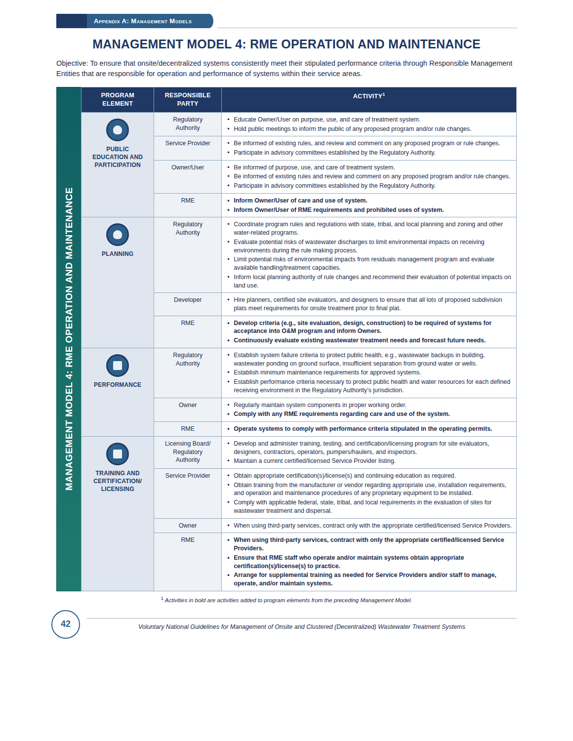Appendix A: Management Models
MANAGEMENT MODEL 4: RME OPERATION AND MAINTENANCE
Objective: To ensure that onsite/decentralized systems consistently meet their stipulated performance criteria through Responsible Management Entities that are responsible for operation and performance of systems within their service areas.
MANAGEMENT MODEL 4: RME OPERATION AND MAINTENANCE
| PROGRAM ELEMENT | RESPONSIBLE PARTY | ACTIVITY 1 |
| --- | --- | --- |
| PUBLIC EDUCATION AND PARTICIPATION | Regulatory Authority | Educate Owner/User on purpose, use, and care of treatment system. Hold public meetings to inform the public of any proposed program and/or rule changes. |
| Service Provider | Be informed of existing rules, and review and comment on any proposed program or rule changes. Participate in advisory committees established by the Regulatory Authority. |
| Owner/User | Be informed of purpose, use, and care of treatment system. Be informed of existing rules and review and comment on any proposed program and/or rule changes. Participate in advisory committees established by the Regulatory Authority. |
| RME | Inform Owner/User of care and use of system. Inform Owner/User of RME requirements and prohibited uses of system. |
| PLANNING | Regulatory Authority | Coordinate program rules and regulations with state, tribal, and local planning and zoning and other water-related programs. Evaluate potential risks of wastewater discharges to limit environmental impacts on receiving environments during the rule making process. Limit potential risks of environmental impacts from residuals management program and evaluate available handling/treatment capacities. Inform local planning authority of rule changes and recommend their evaluation of potential impacts on land use. |
| Developer | Hire planners, certified site evaluators, and designers to ensure that all lots of proposed subdivision plats meet requirements for onsite treatment prior to final plat. |
| RME | Develop criteria (e.g., site evaluation, design, construction) to be required of systems for acceptance into O&M program and inform Owners. Continuously evaluate existing wastewater treatment needs and forecast future needs. |
| PERFORMANCE | Regulatory Authority | Establish system failure criteria to protect public health, e.g., wastewater backups in building, wastewater ponding on ground surface, insufficient separation from ground water or wells. Establish minimum maintenance requirements for approved systems. Establish performance criteria necessary to protect public health and water resources for each defined receiving environment in the Regulatory Authority’s jurisdiction. |
| Owner | Regularly maintain system components in proper working order. Comply with any RME requirements regarding care and use of the system. |
| RME | Operate systems to comply with performance criteria stipulated in the operating permits. |
| TRAINING AND CERTIFICATION/ LICENSING | Licensing Board/ Regulatory Authority | Develop and administer training, testing, and certification/licensing program for site evaluators, designers, contractors, operators, pumpers/haulers, and inspectors. Maintain a current certified/licensed Service Provider listing. |
| Service Provider | Obtain appropriate certification(s)/license(s) and continuing education as required. Obtain training from the manufacturer or vendor regarding appropriate use, installation requirements, and operation and maintenance procedures of any proprietary equipment to be installed. Comply with applicable federal, state, tribal, and local requirements in the evaluation of sites for wastewater treatment and dispersal. |
| Owner | When using third-party services, contract only with the appropriate certified/licensed Service Providers. |
| RME | When using third-party services, contract with only the appropriate certified/licensed Service Providers. Ensure that RME staff who operate and/or maintain systems obtain appropriate certification(s)/license(s) to practice. Arrange for supplemental training as needed for Service Providers and/or staff to manage, operate, and/or maintain systems. |
1 Activities in bold are activities added to program elements from the preceding Management Model.
42
Voluntary National Guidelines for Management of Onsite and Clustered (Decentralized) Wastewater Treatment Systems